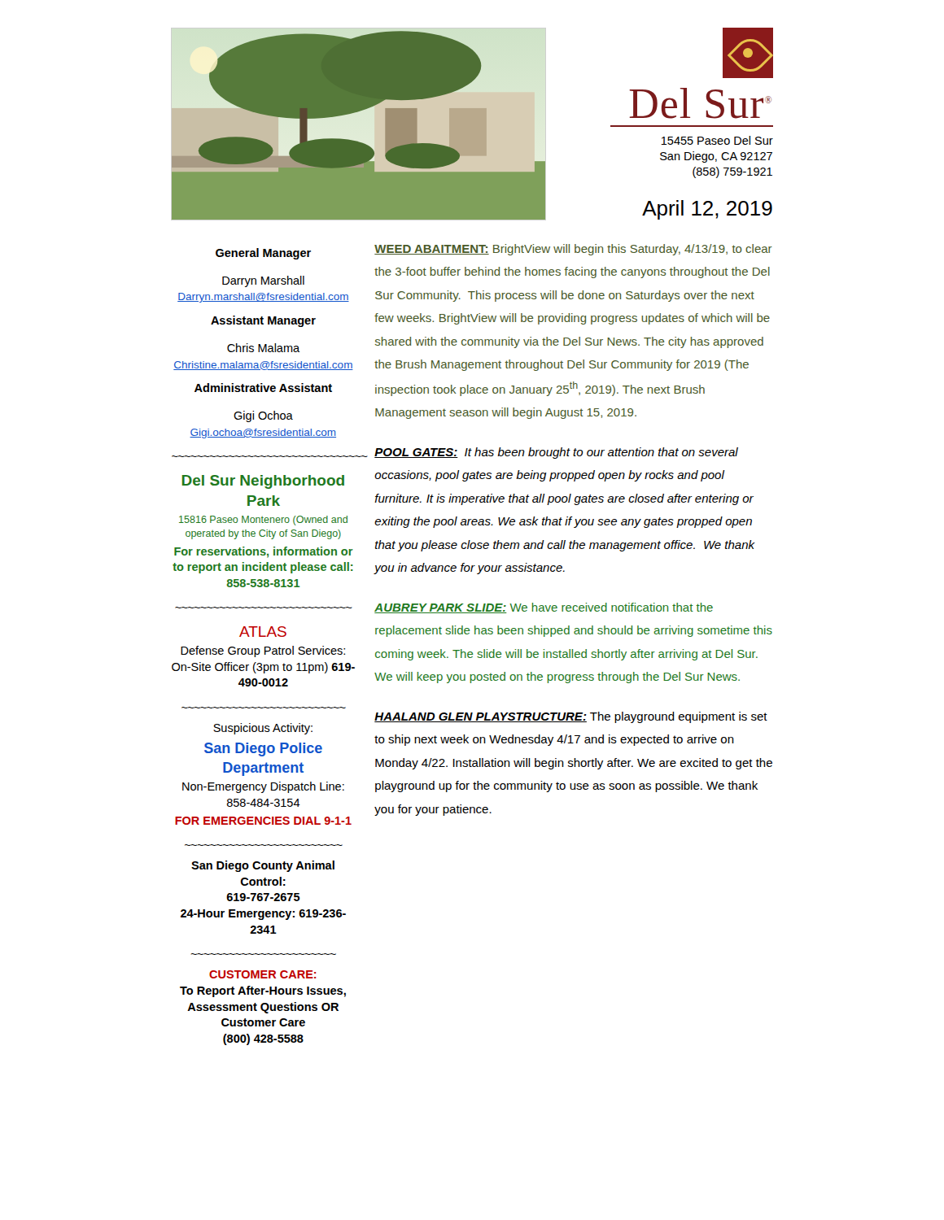Del Sur®
15455 Paseo Del Sur
San Diego, CA 92127
(858) 759-1921
April 12, 2019
.
General Manager
Darryn Marshall
Darryn.marshall@fsresidential.com
Assistant Manager
Chris Malama
Christine.malama@fsresidential.com
Administrative Assistant
Gigi Ochoa
Gigi.ochoa@fsresidential.com
~~~~~~~~~~~~~~~~~~~~~~~~~~~~~~~
Del Sur Neighborhood Park
15816 Paseo Montenero (Owned and operated by the City of San Diego)
For reservations, information or to report an incident please call:
858-538-8131
~~~~~~~~~~~~~~~~~~~~~~~~~~~~
ATLAS
Defense Group Patrol Services: On-Site Officer (3pm to 11pm) 619-490-0012
~~~~~~~~~~~~~~~~~~~~~~~~~~
Suspicious Activity:
San Diego Police Department
Non-Emergency Dispatch Line:
858-484-3154
FOR EMERGENCIES DIAL 9-1-1
~~~~~~~~~~~~~~~~~~~~~~~~~
San Diego County Animal Control:
619-767-2675
24-Hour Emergency: 619-236-2341
~~~~~~~~~~~~~~~~~~~~~~~
CUSTOMER CARE:
To Report After-Hours Issues, Assessment Questions OR Customer Care
(800) 428-5588
WEED ABAITMENT: BrightView will begin this Saturday, 4/13/19, to clear the 3-foot buffer behind the homes facing the canyons throughout the Del Sur Community. This process will be done on Saturdays over the next few weeks. BrightView will be providing progress updates of which will be shared with the community via the Del Sur News. The city has approved the Brush Management throughout Del Sur Community for 2019 (The inspection took place on January 25th, 2019). The next Brush Management season will begin August 15, 2019.
POOL GATES: It has been brought to our attention that on several occasions, pool gates are being propped open by rocks and pool furniture. It is imperative that all pool gates are closed after entering or exiting the pool areas. We ask that if you see any gates propped open that you please close them and call the management office. We thank you in advance for your assistance.
AUBREY PARK SLIDE: We have received notification that the replacement slide has been shipped and should be arriving sometime this coming week. The slide will be installed shortly after arriving at Del Sur. We will keep you posted on the progress through the Del Sur News.
HAALAND GLEN PLAYSTRUCTURE: The playground equipment is set to ship next week on Wednesday 4/17 and is expected to arrive on Monday 4/22. Installation will begin shortly after. We are excited to get the playground up for the community to use as soon as possible. We thank you for your patience.